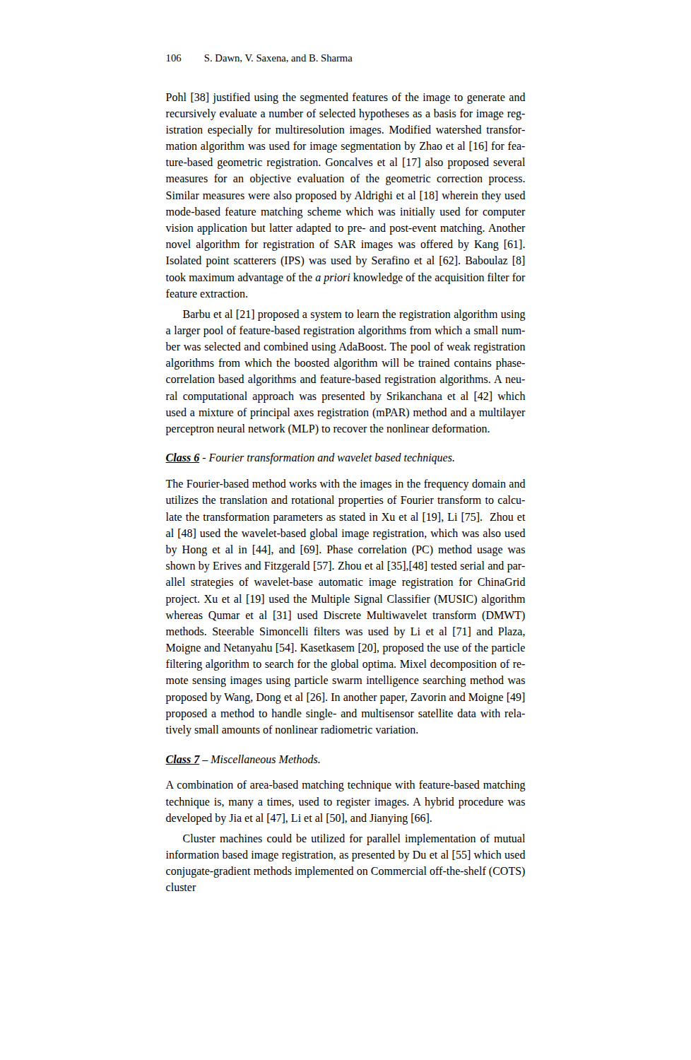106 S. Dawn, V. Saxena, and B. Sharma
Pohl [38] justified using the segmented features of the image to generate and recursively evaluate a number of selected hypotheses as a basis for image registration especially for multiresolution images. Modified watershed transformation algorithm was used for image segmentation by Zhao et al [16] for feature-based geometric registration. Goncalves et al [17] also proposed several measures for an objective evaluation of the geometric correction process. Similar measures were also proposed by Aldrighi et al [18] wherein they used mode-based feature matching scheme which was initially used for computer vision application but latter adapted to pre- and post-event matching. Another novel algorithm for registration of SAR images was offered by Kang [61]. Isolated point scatterers (IPS) was used by Serafino et al [62]. Baboulaz [8] took maximum advantage of the a priori knowledge of the acquisition filter for feature extraction.
Barbu et al [21] proposed a system to learn the registration algorithm using a larger pool of feature-based registration algorithms from which a small number was selected and combined using AdaBoost. The pool of weak registration algorithms from which the boosted algorithm will be trained contains phase-correlation based algorithms and feature-based registration algorithms. A neural computational approach was presented by Srikanchana et al [42] which used a mixture of principal axes registration (mPAR) method and a multilayer perceptron neural network (MLP) to recover the nonlinear deformation.
Class 6 - Fourier transformation and wavelet based techniques.
The Fourier-based method works with the images in the frequency domain and utilizes the translation and rotational properties of Fourier transform to calculate the transformation parameters as stated in Xu et al [19], Li [75]. Zhou et al [48] used the wavelet-based global image registration, which was also used by Hong et al in [44], and [69]. Phase correlation (PC) method usage was shown by Erives and Fitzgerald [57]. Zhou et al [35],[48] tested serial and parallel strategies of wavelet-base automatic image registration for ChinaGrid project. Xu et al [19] used the Multiple Signal Classifier (MUSIC) algorithm whereas Qumar et al [31] used Discrete Multiwavelet transform (DMWT) methods. Steerable Simoncelli filters was used by Li et al [71] and Plaza, Moigne and Netanyahu [54]. Kasetkasem [20], proposed the use of the particle filtering algorithm to search for the global optima. Mixel decomposition of remote sensing images using particle swarm intelligence searching method was proposed by Wang, Dong et al [26]. In another paper, Zavorin and Moigne [49] proposed a method to handle single- and multisensor satellite data with relatively small amounts of nonlinear radiometric variation.
Class 7 – Miscellaneous Methods.
A combination of area-based matching technique with feature-based matching technique is, many a times, used to register images. A hybrid procedure was developed by Jia et al [47], Li et al [50], and Jianying [66].
Cluster machines could be utilized for parallel implementation of mutual information based image registration, as presented by Du et al [55] which used conjugate-gradient methods implemented on Commercial off-the-shelf (COTS) cluster